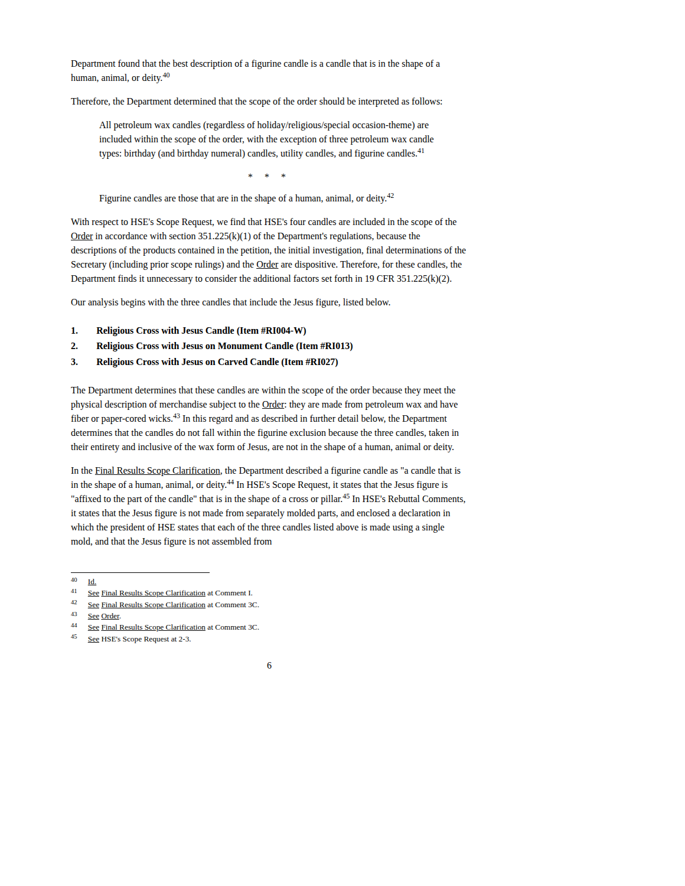Department found that the best description of a figurine candle is a candle that is in the shape of a human, animal, or deity.40
Therefore, the Department determined that the scope of the order should be interpreted as follows:
All petroleum wax candles (regardless of holiday/religious/special occasion-theme) are included within the scope of the order, with the exception of three petroleum wax candle types: birthday (and birthday numeral) candles, utility candles, and figurine candles.41
* * *
Figurine candles are those that are in the shape of a human, animal, or deity.42
With respect to HSE's Scope Request, we find that HSE's four candles are included in the scope of the Order in accordance with section 351.225(k)(1) of the Department's regulations, because the descriptions of the products contained in the petition, the initial investigation, final determinations of the Secretary (including prior scope rulings) and the Order are dispositive. Therefore, for these candles, the Department finds it unnecessary to consider the additional factors set forth in 19 CFR 351.225(k)(2).
Our analysis begins with the three candles that include the Jesus figure, listed below.
1. Religious Cross with Jesus Candle (Item #RI004-W)
2. Religious Cross with Jesus on Monument Candle (Item #RI013)
3. Religious Cross with Jesus on Carved Candle (Item #RI027)
The Department determines that these candles are within the scope of the order because they meet the physical description of merchandise subject to the Order: they are made from petroleum wax and have fiber or paper-cored wicks.43 In this regard and as described in further detail below, the Department determines that the candles do not fall within the figurine exclusion because the three candles, taken in their entirety and inclusive of the wax form of Jesus, are not in the shape of a human, animal or deity.
In the Final Results Scope Clarification, the Department described a figurine candle as "a candle that is in the shape of a human, animal, or deity.44 In HSE's Scope Request, it states that the Jesus figure is "affixed to the part of the candle" that is in the shape of a cross or pillar.45 In HSE's Rebuttal Comments, it states that the Jesus figure is not made from separately molded parts, and enclosed a declaration in which the president of HSE states that each of the three candles listed above is made using a single mold, and that the Jesus figure is not assembled from
40 Id.
41 See Final Results Scope Clarification at Comment I.
42 See Final Results Scope Clarification at Comment 3C.
43 See Order.
44 See Final Results Scope Clarification at Comment 3C.
45 See HSE's Scope Request at 2-3.
6